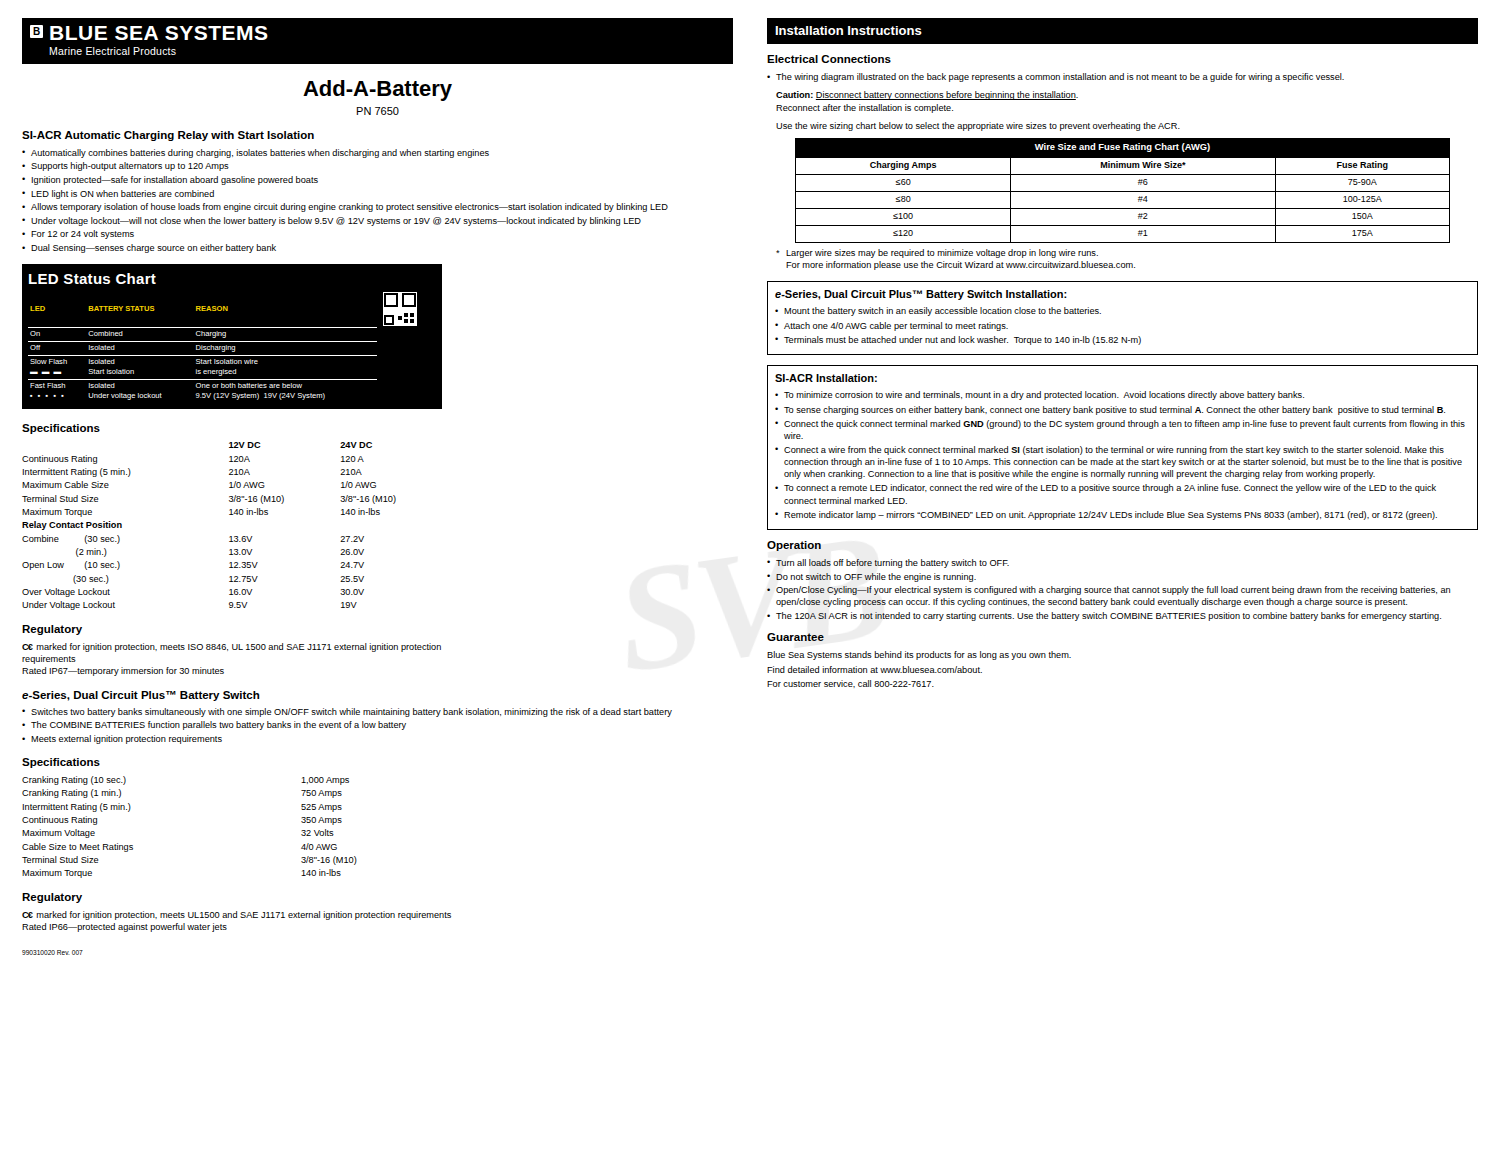SVB
B
BLUE SEA SYSTEMS
Marine Electrical Products
Add-A-Battery
PN 7650
SI-ACR Automatic Charging Relay with Start Isolation
Automatically combines batteries during charging, isolates batteries when discharging and when starting engines
Supports high-output alternators up to 120 Amps
Ignition protected—safe for installation aboard gasoline powered boats
LED light is ON when batteries are combined
Allows temporary isolation of house loads from engine circuit during engine cranking to protect sensitive electronics—start isolation indicated by blinking LED
Under voltage lockout—will not close when the lower battery is below 9.5V @ 12V systems or 19V @ 24V systems—lockout indicated by blinking LED
For 12 or 24 volt systems
Dual Sensing—senses charge source on either battery bank
LED Status Chart
| LED | BATTERY STATUS | REASON | |
| --- | --- | --- | --- |
| On | Combined | Charging |
| Off | Isolated | Discharging |
| Slow Flash ▬ ▬ ▬ | Isolated Start isolation | Start Isolation wire is energised |
| Fast Flash ▪ ▪ ▪ ▪ ▪ | Isolated Under voltage lockout | One or both batteries are below 9.5V (12V System) 19V (24V System) |
Specifications
| | 12V DC | 24V DC |
| Continuous Rating | 120A | 120 A |
| Intermittent Rating (5 min.) | 210A | 210A |
| Maximum Cable Size | 1/0 AWG | 1/0 AWG |
| Terminal Stud Size | 3/8"-16 (M10) | 3/8"-16 (M10) |
| Maximum Torque | 140 in-lbs | 140 in-lbs |
| Relay Contact Position | | |
| Combine (30 sec.) | 13.6V | 27.2V |
| (2 min.) | 13.0V | 26.0V |
| Open Low (10 sec.) | 12.35V | 24.7V |
| (30 sec.) | 12.75V | 25.5V |
| Over Voltage Lockout | 16.0V | 30.0V |
| Under Voltage Lockout | 9.5V | 19V |
Regulatory
C€ marked for ignition protection, meets ISO 8846, UL 1500 and SAE J1171 external ignition protection requirements
Rated IP67—temporary immersion for 30 minutes
e-Series, Dual Circuit Plus™ Battery Switch
Switches two battery banks simultaneously with one simple ON/OFF switch while maintaining battery bank isolation, minimizing the risk of a dead start battery
The COMBINE BATTERIES function parallels two battery banks in the event of a low battery
Meets external ignition protection requirements
Specifications
| Cranking Rating (10 sec.) | 1,000 Amps |
| Cranking Rating (1 min.) | 750 Amps |
| Intermittent Rating (5 min.) | 525 Amps |
| Continuous Rating | 350 Amps |
| Maximum Voltage | 32 Volts |
| Cable Size to Meet Ratings | 4/0 AWG |
| Terminal Stud Size | 3/8"-16 (M10) |
| Maximum Torque | 140 in-lbs |
Regulatory
C€ marked for ignition protection, meets UL1500 and SAE J1171 external ignition protection requirements
Rated IP66—protected against powerful water jets
990310020 Rev. 007
Installation Instructions
Electrical Connections
The wiring diagram illustrated on the back page represents a common installation and is not meant to be a guide for wiring a specific vessel.
Caution: Disconnect battery connections before beginning the installation.
Reconnect after the installation is complete.
Use the wire sizing chart below to select the appropriate wire sizes to prevent overheating the ACR.
Wire Size and Fuse Rating Chart (AWG)
| Charging Amps | Minimum Wire Size* | Fuse Rating |
| --- | --- | --- |
| ≤60 | #6 | 75-90A |
| ≤80 | #4 | 100-125A |
| ≤100 | #2 | 150A |
| ≤120 | #1 | 175A |
Larger wire sizes may be required to minimize voltage drop in long wire runs.
For more information please use the Circuit Wizard at www.circuitwizard.bluesea.com.
e-Series, Dual Circuit Plus™ Battery Switch Installation:
Mount the battery switch in an easily accessible location close to the batteries.
Attach one 4/0 AWG cable per terminal to meet ratings.
Terminals must be attached under nut and lock washer. Torque to 140 in-lb (15.82 N-m)
SI-ACR Installation:
To minimize corrosion to wire and terminals, mount in a dry and protected location. Avoid locations directly above battery banks.
To sense charging sources on either battery bank, connect one battery bank positive to stud terminal A. Connect the other battery bank positive to stud terminal B.
Connect the quick connect terminal marked GND (ground) to the DC system ground through a ten to fifteen amp in-line fuse to prevent fault currents from flowing in this wire.
Connect a wire from the quick connect terminal marked SI (start isolation) to the terminal or wire running from the start key switch to the starter solenoid. Make this connection through an in-line fuse of 1 to 10 Amps. This connection can be made at the start key switch or at the starter solenoid, but must be to the line that is positive only when cranking. Connection to a line that is positive while the engine is normally running will prevent the charging relay from working properly.
To connect a remote LED indicator, connect the red wire of the LED to a positive source through a 2A inline fuse. Connect the yellow wire of the LED to the quick connect terminal marked LED.
Remote indicator lamp – mirrors “COMBINED” LED on unit. Appropriate 12/24V LEDs include Blue Sea Systems PNs 8033 (amber), 8171 (red), or 8172 (green).
Operation
Turn all loads off before turning the battery switch to OFF.
Do not switch to OFF while the engine is running.
Open/Close Cycling—If your electrical system is configured with a charging source that cannot supply the full load current being drawn from the receiving batteries, an open/close cycling process can occur. If this cycling continues, the second battery bank could eventually discharge even though a charge source is present.
The 120A SI ACR is not intended to carry starting currents. Use the battery switch COMBINE BATTERIES position to combine battery banks for emergency starting.
Guarantee
Blue Sea Systems stands behind its products for as long as you own them.
Find detailed information at www.bluesea.com/about.
For customer service, call 800-222-7617.